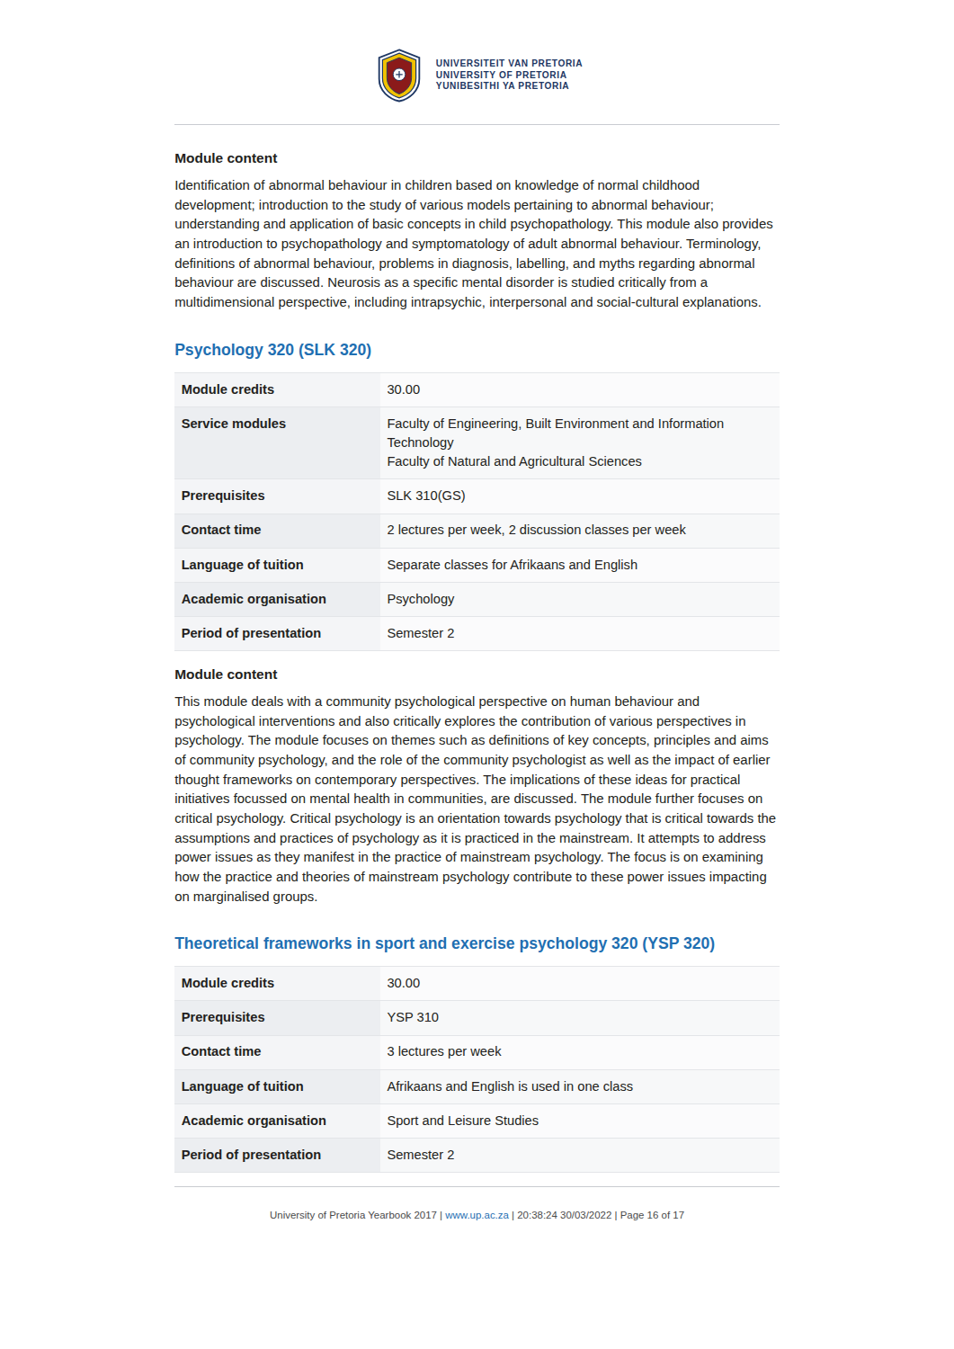Universiteit van Pretoria University of Pretoria Yunibesithi ya Pretoria
Module content
Identification of abnormal behaviour in children based on knowledge of normal childhood development; introduction to the study of various models pertaining to abnormal behaviour; understanding and application of basic concepts in child psychopathology. This module also provides an introduction to psychopathology and symptomatology of adult abnormal behaviour. Terminology, definitions of abnormal behaviour, problems in diagnosis, labelling, and myths regarding abnormal behaviour are discussed. Neurosis as a specific mental disorder is studied critically from a multidimensional perspective, including intrapsychic, interpersonal and social-cultural explanations.
Psychology 320 (SLK 320)
| Module credits | 30.00 |
| Service modules | Faculty of Engineering, Built Environment and Information Technology Faculty of Natural and Agricultural Sciences |
| Prerequisites | SLK 310(GS) |
| Contact time | 2 lectures per week, 2 discussion classes per week |
| Language of tuition | Separate classes for Afrikaans and English |
| Academic organisation | Psychology |
| Period of presentation | Semester 2 |
Module content
This module deals with a community psychological perspective on human behaviour and psychological interventions and also critically explores the contribution of various perspectives in psychology. The module focuses on themes such as definitions of key concepts, principles and aims of community psychology, and the role of the community psychologist as well as the impact of earlier thought frameworks on contemporary perspectives. The implications of these ideas for practical initiatives focussed on mental health in communities, are discussed. The module further focuses on critical psychology. Critical psychology is an orientation towards psychology that is critical towards the assumptions and practices of psychology as it is practiced in the mainstream. It attempts to address power issues as they manifest in the practice of mainstream psychology. The focus is on examining how the practice and theories of mainstream psychology contribute to these power issues impacting on marginalised groups.
Theoretical frameworks in sport and exercise psychology 320 (YSP 320)
| Module credits | 30.00 |
| Prerequisites | YSP 310 |
| Contact time | 3 lectures per week |
| Language of tuition | Afrikaans and English is used in one class |
| Academic organisation | Sport and Leisure Studies |
| Period of presentation | Semester 2 |
University of Pretoria Yearbook 2017 | www.up.ac.za | 20:38:24 30/03/2022 | Page 16 of 17